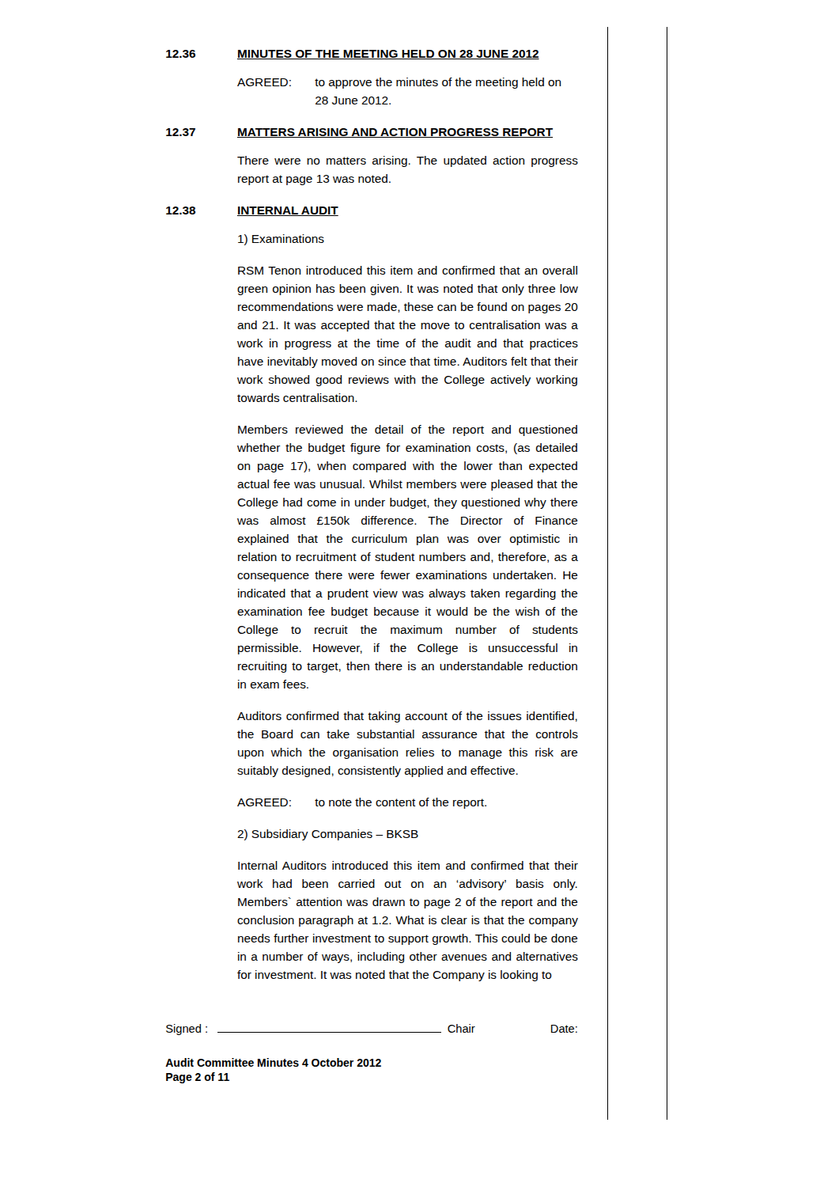12.36
Minutes of the meeting held on 28 June 2012
AGREED:
to approve the minutes of the meeting held on 28 June 2012.
12.37
Matters arising and action progress report
There were no matters arising. The updated action progress report at page 13 was noted.
12.38
Internal audit
1) Examinations
RSM Tenon introduced this item and confirmed that an overall green opinion has been given. It was noted that only three low recommendations were made, these can be found on pages 20 and 21. It was accepted that the move to centralisation was a work in progress at the time of the audit and that practices have inevitably moved on since that time. Auditors felt that their work showed good reviews with the College actively working towards centralisation.
Members reviewed the detail of the report and questioned whether the budget figure for examination costs, (as detailed on page 17), when compared with the lower than expected actual fee was unusual. Whilst members were pleased that the College had come in under budget, they questioned why there was almost £150k difference. The Director of Finance explained that the curriculum plan was over optimistic in relation to recruitment of student numbers and, therefore, as a consequence there were fewer examinations undertaken. He indicated that a prudent view was always taken regarding the examination fee budget because it would be the wish of the College to recruit the maximum number of students permissible. However, if the College is unsuccessful in recruiting to target, then there is an understandable reduction in exam fees.
Auditors confirmed that taking account of the issues identified, the Board can take substantial assurance that the controls upon which the organisation relies to manage this risk are suitably designed, consistently applied and effective.
AGREED:
to note the content of the report.
2) Subsidiary Companies – BKSB
Internal Auditors introduced this item and confirmed that their work had been carried out on an ‘advisory’ basis only. Members` attention was drawn to page 2 of the report and the conclusion paragraph at 1.2. What is clear is that the company needs further investment to support growth. This could be done in a number of ways, including other avenues and alternatives for investment. It was noted that the Company is looking to
Signed : Chair Date:
Audit Committee Minutes 4 October 2012
Page 2 of 11